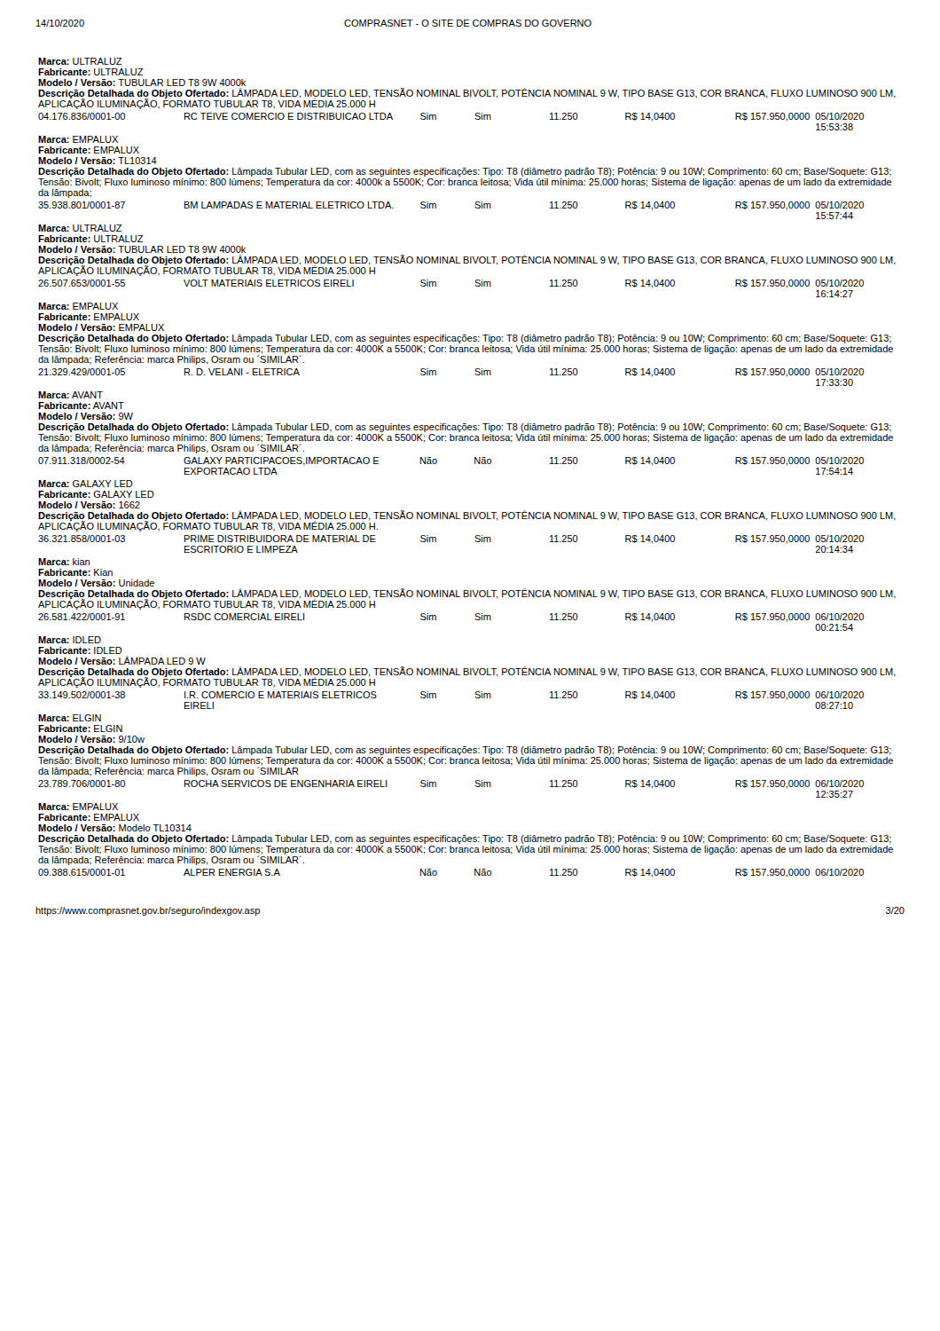14/10/2020
COMPRASNET - O SITE DE COMPRAS DO GOVERNO
| Marca: ULTRALUZ Fabricante: ULTRALUZ Modelo / Versão: TUBULAR LED T8 9W 4000k Descrição Detalhada do Objeto Ofertado: LÂMPADA LED, MODELO LED, TENSÃO NOMINAL BIVOLT, POTÊNCIA NOMINAL 9 W, TIPO BASE G13, COR BRANCA, FLUXO LUMINOSO 900 LM, APLICAÇÃO ILUMINAÇÃO, FORMATO TUBULAR T8, VIDA MÉDIA 25.000 H |
| 04.176.836/0001-00 | RC TEIVE COMERCIO E DISTRIBUICAO LTDA | Sim | Sim | 11.250 | R$ 14,0400 | R$ 157.950,0000 | 05/10/2020 15:53:38 |
| Marca: EMPALUX Fabricante: EMPALUX Modelo / Versão: TL10314 Descrição Detalhada do Objeto Ofertado: Lâmpada Tubular LED, com as seguintes especificações: Tipo: T8 (diâmetro padrão T8); Potência: 9 ou 10W; Comprimento: 60 cm; Base/Soquete: G13; Tensão: Bivolt; Fluxo luminoso mínimo: 800 lúmens; Temperatura da cor: 4000k a 5500K; Cor: branca leitosa; Vida útil mínima: 25.000 horas; Sistema de ligação: apenas de um lado da extremidade da lâmpada; |
| 35.938.801/0001-87 | BM LAMPADAS E MATERIAL ELETRICO LTDA. | Sim | Sim | 11.250 | R$ 14,0400 | R$ 157.950,0000 | 05/10/2020 15:57:44 |
| Marca: ULTRALUZ Fabricante: ULTRALUZ Modelo / Versão: TUBULAR LED T8 9W 4000k Descrição Detalhada do Objeto Ofertado: LÂMPADA LED, MODELO LED, TENSÃO NOMINAL BIVOLT, POTÊNCIA NOMINAL 9 W, TIPO BASE G13, COR BRANCA, FLUXO LUMINOSO 900 LM, APLICAÇÃO ILUMINAÇÃO, FORMATO TUBULAR T8, VIDA MÉDIA 25.000 H |
| 26.507.653/0001-55 | VOLT MATERIAIS ELETRICOS EIRELI | Sim | Sim | 11.250 | R$ 14,0400 | R$ 157.950,0000 | 05/10/2020 16:14:27 |
| Marca: EMPALUX Fabricante: EMPALUX Modelo / Versão: EMPALUX Descrição Detalhada do Objeto Ofertado: Lâmpada Tubular LED, com as seguintes especificações: Tipo: T8 (diâmetro padrão T8); Potência: 9 ou 10W; Comprimento: 60 cm; Base/Soquete: G13; Tensão: Bivolt; Fluxo luminoso mínimo: 800 lúmens; Temperatura da cor: 4000K a 5500K; Cor: branca leitosa; Vida útil mínima: 25.000 horas; Sistema de ligação: apenas de um lado da extremidade da lâmpada; Referência: marca Philips, Osram ou ´SIMILAR´. |
| 21.329.429/0001-05 | R. D. VELANI - ELETRICA | Sim | Sim | 11.250 | R$ 14,0400 | R$ 157.950,0000 | 05/10/2020 17:33:30 |
| Marca: AVANT Fabricante: AVANT Modelo / Versão: 9W Descrição Detalhada do Objeto Ofertado: Lâmpada Tubular LED, com as seguintes especificações: Tipo: T8 (diâmetro padrão T8); Potência: 9 ou 10W; Comprimento: 60 cm; Base/Soquete: G13; Tensão: Bivolt; Fluxo luminoso mínimo: 800 lúmens; Temperatura da cor: 4000K a 5500K; Cor: branca leitosa; Vida útil mínima: 25.000 horas; Sistema de ligação: apenas de um lado da extremidade da lâmpada; Referência: marca Philips, Osram ou ´SIMILAR´. |
| 07.911.318/0002-54 | GALAXY PARTICIPACOES,IMPORTACAO E EXPORTACAO LTDA | Não | Não | 11.250 | R$ 14,0400 | R$ 157.950,0000 | 05/10/2020 17:54:14 |
| Marca: GALAXY LED Fabricante: GALAXY LED Modelo / Versão: 1662 Descrição Detalhada do Objeto Ofertado: LÂMPADA LED, MODELO LED, TENSÃO NOMINAL BIVOLT, POTÊNCIA NOMINAL 9 W, TIPO BASE G13, COR BRANCA, FLUXO LUMINOSO 900 LM, APLICAÇÃO ILUMINAÇÃO, FORMATO TUBULAR T8, VIDA MÉDIA 25.000 H. |
| 36.321.858/0001-03 | PRIME DISTRIBUIDORA DE MATERIAL DE ESCRITORIO E LIMPEZA | Sim | Sim | 11.250 | R$ 14,0400 | R$ 157.950,0000 | 05/10/2020 20:14:34 |
| Marca: kian Fabricante: Kian Modelo / Versão: Unidade Descrição Detalhada do Objeto Ofertado: LÂMPADA LED, MODELO LED, TENSÃO NOMINAL BIVOLT, POTÊNCIA NOMINAL 9 W, TIPO BASE G13, COR BRANCA, FLUXO LUMINOSO 900 LM, APLICAÇÃO ILUMINAÇÃO, FORMATO TUBULAR T8, VIDA MÉDIA 25.000 H |
| 26.581.422/0001-91 | RSDC COMERCIAL EIRELI | Sim | Sim | 11.250 | R$ 14,0400 | R$ 157.950,0000 | 06/10/2020 00:21:54 |
| Marca: IDLED Fabricante: IDLED Modelo / Versão: LÂMPADA LED 9 W Descrição Detalhada do Objeto Ofertado: LÂMPADA LED, MODELO LED, TENSÃO NOMINAL BIVOLT, POTÊNCIA NOMINAL 9 W, TIPO BASE G13, COR BRANCA, FLUXO LUMINOSO 900 LM, APLICAÇÃO ILUMINAÇÃO, FORMATO TUBULAR T8, VIDA MÉDIA 25.000 H |
| 33.149.502/0001-38 | I.R. COMERCIO E MATERIAIS ELETRICOS EIRELI | Sim | Sim | 11.250 | R$ 14,0400 | R$ 157.950,0000 | 06/10/2020 08:27:10 |
| Marca: ELGIN Fabricante: ELGIN Modelo / Versão: 9/10w Descrição Detalhada do Objeto Ofertado: Lâmpada Tubular LED, com as seguintes especificações: Tipo: T8 (diâmetro padrão T8); Potência: 9 ou 10W; Comprimento: 60 cm; Base/Soquete: G13; Tensão: Bivolt; Fluxo luminoso mínimo: 800 lúmens; Temperatura da cor: 4000K a 5500K; Cor: branca leitosa; Vida útil mínima: 25.000 horas; Sistema de ligação: apenas de um lado da extremidade da lâmpada; Referência: marca Philips, Osram ou ´SIMILAR |
| 23.789.706/0001-80 | ROCHA SERVICOS DE ENGENHARIA EIRELI | Sim | Sim | 11.250 | R$ 14,0400 | R$ 157.950,0000 | 06/10/2020 12:35:27 |
| Marca: EMPALUX Fabricante: EMPALUX Modelo / Versão: Modelo TL10314 Descrição Detalhada do Objeto Ofertado: Lâmpada Tubular LED, com as seguintes especificações: Tipo: T8 (diâmetro padrão T8); Potência: 9 ou 10W; Comprimento: 60 cm; Base/Soquete: G13; Tensão: Bivolt; Fluxo luminoso mínimo: 800 lúmens; Temperatura da cor: 4000K a 5500K; Cor: branca leitosa; Vida útil mínima: 25.000 horas; Sistema de ligação: apenas de um lado da extremidade da lâmpada; Referência: marca Philips, Osram ou ´SIMILAR´. |
| 09.388.615/0001-01 | ALPER ENERGIA S.A | Não | Não | 11.250 | R$ 14,0400 | R$ 157.950,0000 | 06/10/2020 |
https://www.comprasnet.gov.br/seguro/indexgov.asp
3/20